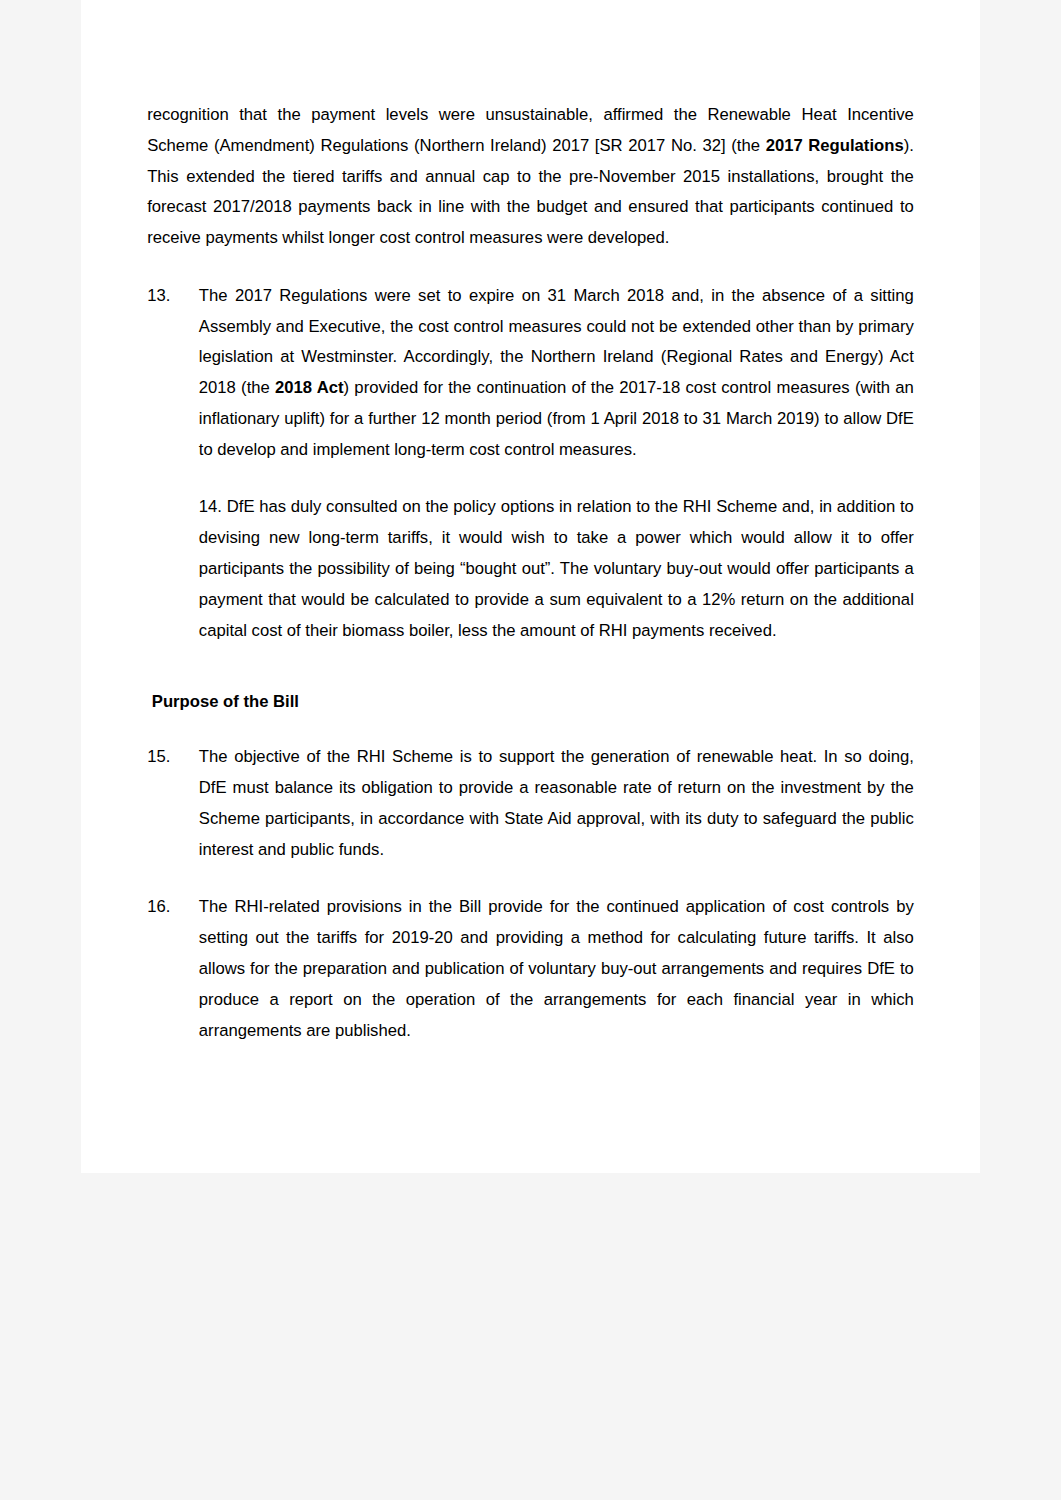recognition that the payment levels were unsustainable, affirmed the Renewable Heat Incentive Scheme (Amendment) Regulations (Northern Ireland) 2017 [SR 2017 No. 32] (the 2017 Regulations). This extended the tiered tariffs and annual cap to the pre-November 2015 installations, brought the forecast 2017/2018 payments back in line with the budget and ensured that participants continued to receive payments whilst longer cost control measures were developed.
13.
The 2017 Regulations were set to expire on 31 March 2018 and, in the absence of a sitting Assembly and Executive, the cost control measures could not be extended other than by primary legislation at Westminster. Accordingly, the Northern Ireland (Regional Rates and Energy) Act 2018 (the 2018 Act) provided for the continuation of the 2017-18 cost control measures (with an inflationary uplift) for a further 12 month period (from 1 April 2018 to 31 March 2019) to allow DfE to develop and implement long-term cost control measures.
14. DfE has duly consulted on the policy options in relation to the RHI Scheme and, in addition to devising new long-term tariffs, it would wish to take a power which would allow it to offer participants the possibility of being “bought out”. The voluntary buy-out would offer participants a payment that would be calculated to provide a sum equivalent to a 12% return on the additional capital cost of their biomass boiler, less the amount of RHI payments received.
Purpose of the Bill
15. The objective of the RHI Scheme is to support the generation of renewable heat. In so doing, DfE must balance its obligation to provide a reasonable rate of return on the investment by the Scheme participants, in accordance with State Aid approval, with its duty to safeguard the public interest and public funds.
16. The RHI-related provisions in the Bill provide for the continued application of cost controls by setting out the tariffs for 2019-20 and providing a method for calculating future tariffs. It also allows for the preparation and publication of voluntary buy-out arrangements and requires DfE to produce a report on the operation of the arrangements for each financial year in which arrangements are published.